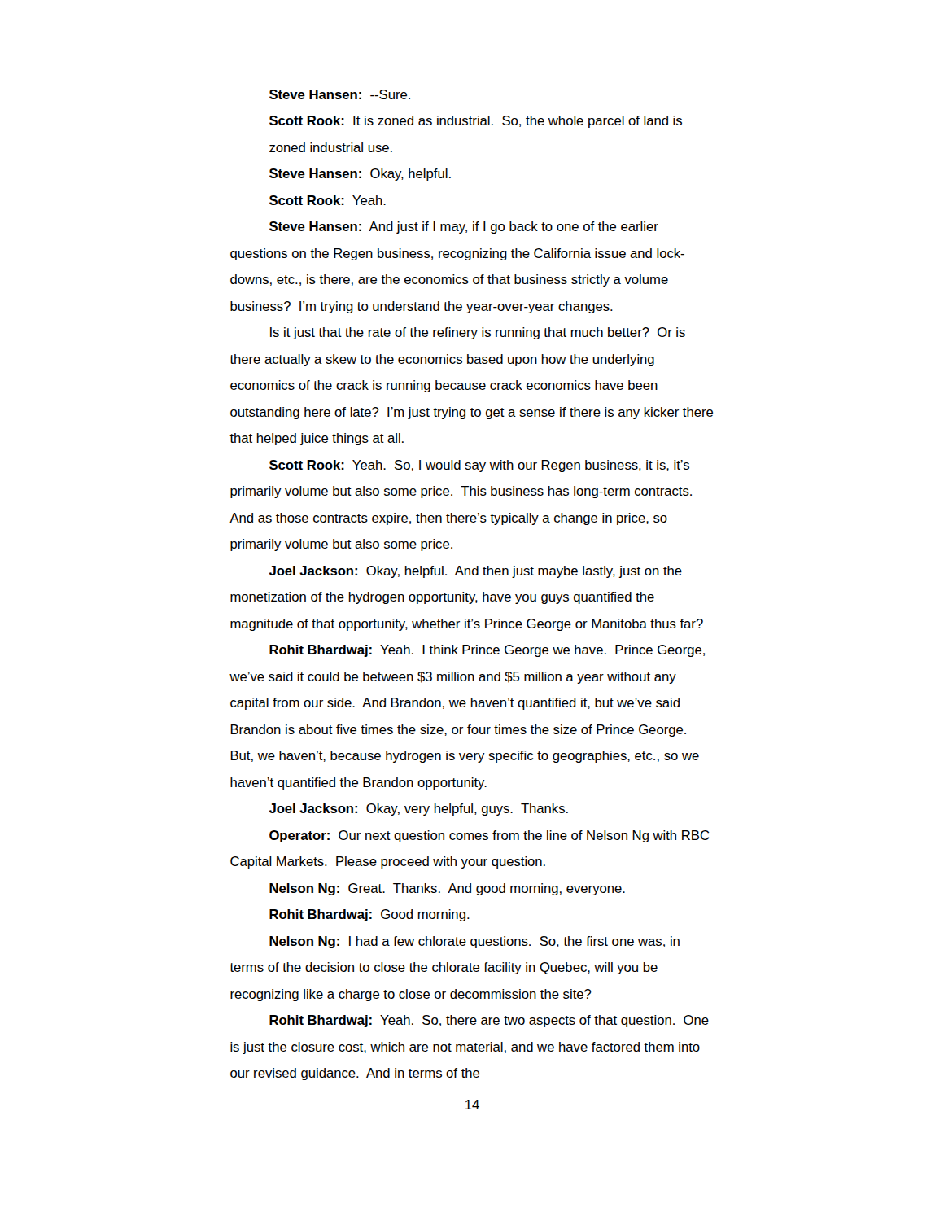Steve Hansen: --Sure.
Scott Rook: It is zoned as industrial. So, the whole parcel of land is zoned industrial use.
Steve Hansen: Okay, helpful.
Scott Rook: Yeah.
Steve Hansen: And just if I may, if I go back to one of the earlier questions on the Regen business, recognizing the California issue and lock-downs, etc., is there, are the economics of that business strictly a volume business? I’m trying to understand the year-over-year changes.
Is it just that the rate of the refinery is running that much better? Or is there actually a skew to the economics based upon how the underlying economics of the crack is running because crack economics have been outstanding here of late? I’m just trying to get a sense if there is any kicker there that helped juice things at all.
Scott Rook: Yeah. So, I would say with our Regen business, it is, it’s primarily volume but also some price. This business has long-term contracts. And as those contracts expire, then there’s typically a change in price, so primarily volume but also some price.
Joel Jackson: Okay, helpful. And then just maybe lastly, just on the monetization of the hydrogen opportunity, have you guys quantified the magnitude of that opportunity, whether it’s Prince George or Manitoba thus far?
Rohit Bhardwaj: Yeah. I think Prince George we have. Prince George, we’ve said it could be between $3 million and $5 million a year without any capital from our side. And Brandon, we haven’t quantified it, but we’ve said Brandon is about five times the size, or four times the size of Prince George. But, we haven’t, because hydrogen is very specific to geographies, etc., so we haven’t quantified the Brandon opportunity.
Joel Jackson: Okay, very helpful, guys. Thanks.
Operator: Our next question comes from the line of Nelson Ng with RBC Capital Markets. Please proceed with your question.
Nelson Ng: Great. Thanks. And good morning, everyone.
Rohit Bhardwaj: Good morning.
Nelson Ng: I had a few chlorate questions. So, the first one was, in terms of the decision to close the chlorate facility in Quebec, will you be recognizing like a charge to close or decommission the site?
Rohit Bhardwaj: Yeah. So, there are two aspects of that question. One is just the closure cost, which are not material, and we have factored them into our revised guidance. And in terms of the
14